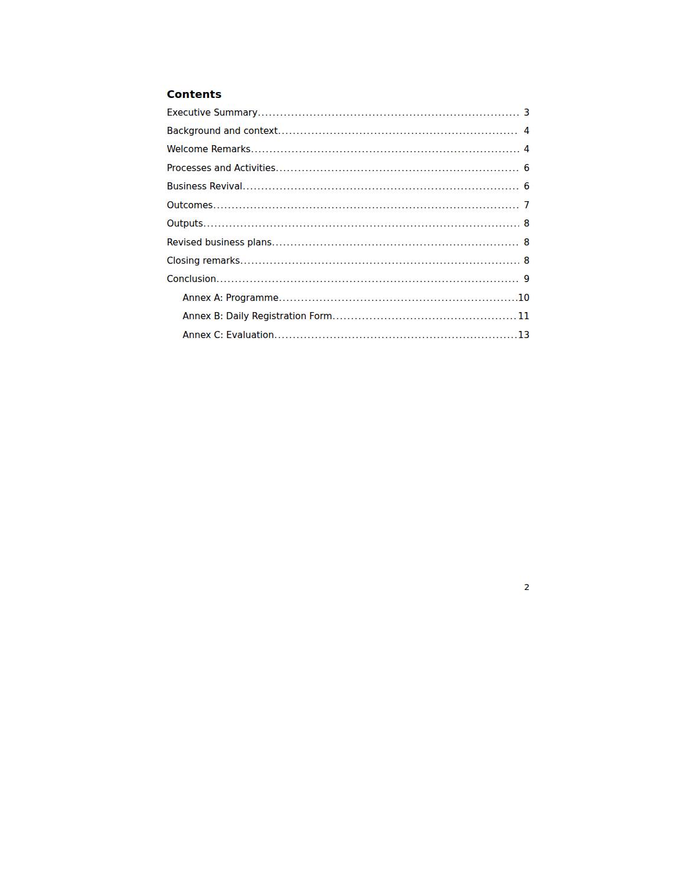Contents
Executive Summary ........................................................................................................................... 3
Background and context ................................................................................................................... 4
Welcome Remarks ........................................................................................................................... 4
Processes and Activities ................................................................................................................... 6
Business Revival ............................................................................................................................. 6
Outcomes ......................................................................................................................................... 7
Outputs ............................................................................................................................................. 8
Revised business plans ..................................................................................................................... 8
Closing remarks ............................................................................................................................... 8
Conclusion ....................................................................................................................................... 9
Annex A: Programme ..................................................................................................................... 10
Annex B: Daily Registration Form ................................................................................................. 11
Annex C: Evaluation ....................................................................................................................... 13
2